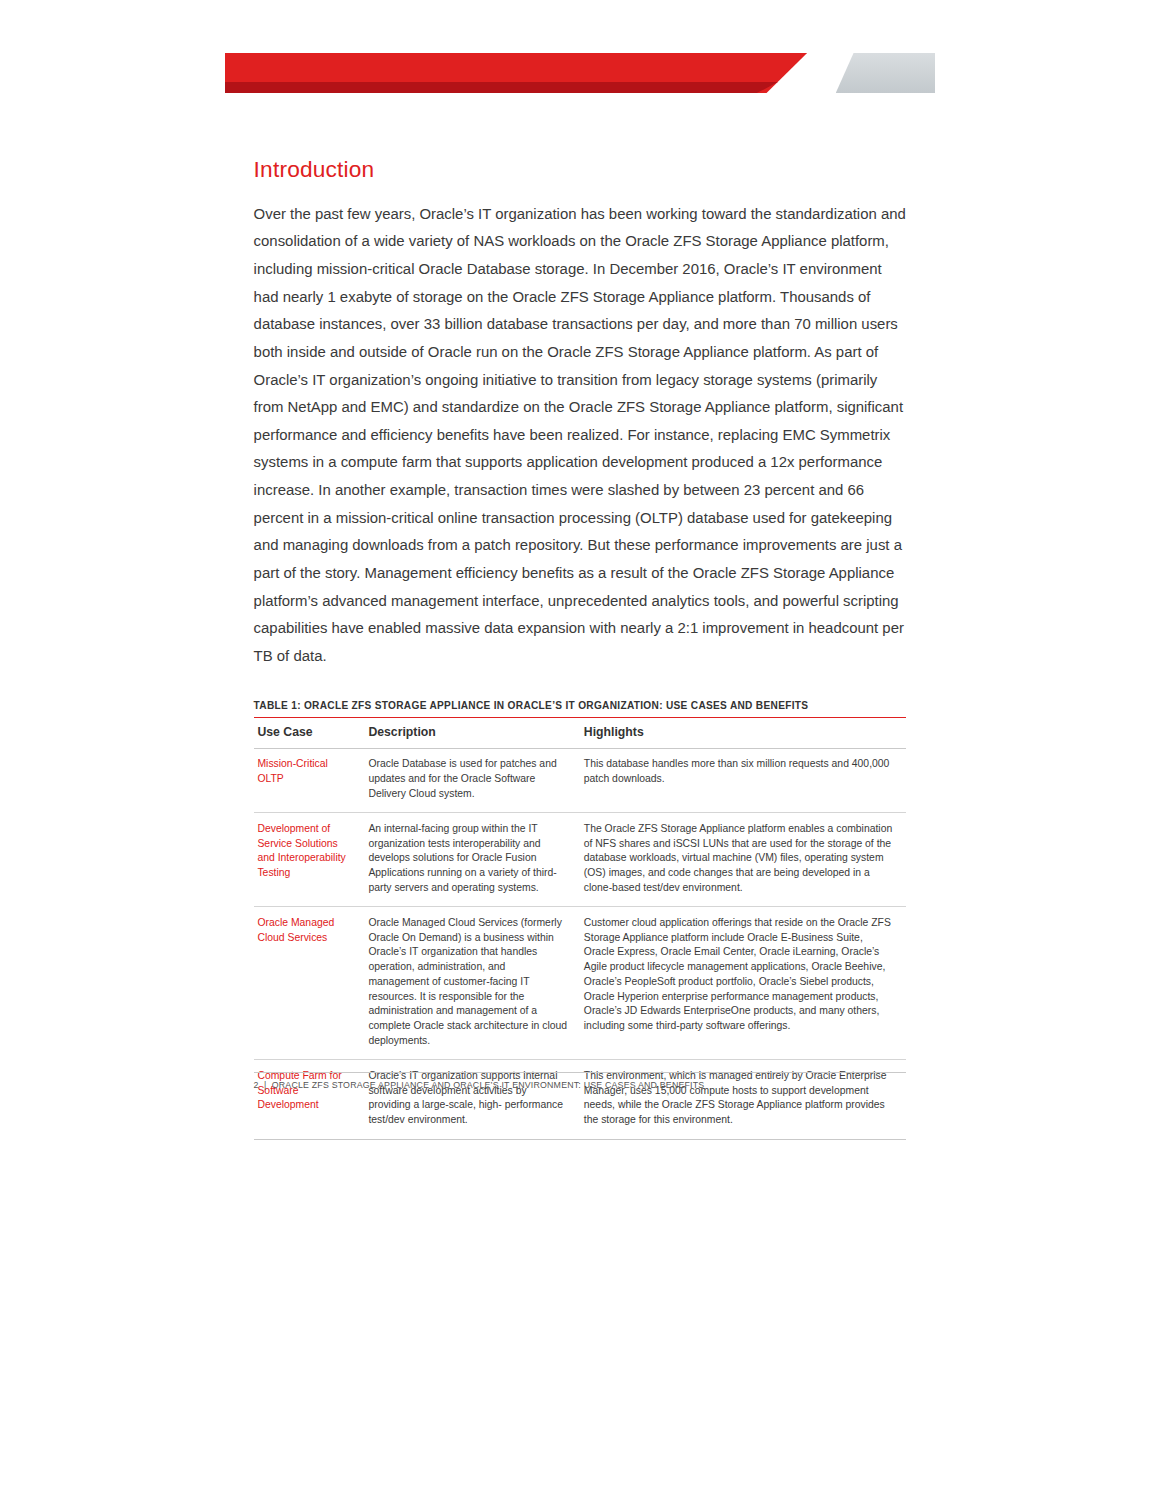Introduction
Over the past few years, Oracle’s IT organization has been working toward the standardization and consolidation of a wide variety of NAS workloads on the Oracle ZFS Storage Appliance platform, including mission-critical Oracle Database storage. In December 2016, Oracle’s IT environment had nearly 1 exabyte of storage on the Oracle ZFS Storage Appliance platform. Thousands of database instances, over 33 billion database transactions per day, and more than 70 million users both inside and outside of Oracle run on the Oracle ZFS Storage Appliance platform. As part of Oracle’s IT organization’s ongoing initiative to transition from legacy storage systems (primarily from NetApp and EMC) and standardize on the Oracle ZFS Storage Appliance platform, significant performance and efficiency benefits have been realized. For instance, replacing EMC Symmetrix systems in a compute farm that supports application development produced a 12x performance increase. In another example, transaction times were slashed by between 23 percent and 66 percent in a mission-critical online transaction processing (OLTP) database used for gatekeeping and managing downloads from a patch repository. But these performance improvements are just a part of the story. Management efficiency benefits as a result of the Oracle ZFS Storage Appliance platform’s advanced management interface, unprecedented analytics tools, and powerful scripting capabilities have enabled massive data expansion with nearly a 2:1 improvement in headcount per TB of data.
TABLE 1: ORACLE ZFS STORAGE APPLIANCE IN ORACLE’S IT ORGANIZATION: USE CASES AND BENEFITS
| Use Case | Description | Highlights |
| --- | --- | --- |
| Mission-Critical OLTP | Oracle Database is used for patches and updates and for the Oracle Software Delivery Cloud system. | This database handles more than six million requests and 400,000 patch downloads. |
| Development of Service Solutions and Interoperability Testing | An internal-facing group within the IT organization tests interoperability and develops solutions for Oracle Fusion Applications running on a variety of third-party servers and operating systems. | The Oracle ZFS Storage Appliance platform enables a combination of NFS shares and iSCSI LUNs that are used for the storage of the database workloads, virtual machine (VM) files, operating system (OS) images, and code changes that are being developed in a clone-based test/dev environment. |
| Oracle Managed Cloud Services | Oracle Managed Cloud Services (formerly Oracle On Demand) is a business within Oracle’s IT organization that handles operation, administration, and management of customer-facing IT resources. It is responsible for the administration and management of a complete Oracle stack architecture in cloud deployments. | Customer cloud application offerings that reside on the Oracle ZFS Storage Appliance platform include Oracle E-Business Suite, Oracle Express, Oracle Email Center, Oracle iLearning, Oracle’s Agile product lifecycle management applications, Oracle Beehive, Oracle’s PeopleSoft product portfolio, Oracle’s Siebel products, Oracle Hyperion enterprise performance management products, Oracle’s JD Edwards EnterpriseOne products, and many others, including some third-party software offerings. |
| Compute Farm for Software Development | Oracle’s IT organization supports internal software development activities by providing a large-scale, high- performance test/dev environment. | This environment, which is managed entirely by Oracle Enterprise Manager, uses 15,000 compute hosts to support development needs, while the Oracle ZFS Storage Appliance platform provides the storage for this environment. |
2 | ORACLE ZFS STORAGE APPLIANCE AND ORACLE’S IT ENVIRONMENT: USE CASES AND BENEFITS